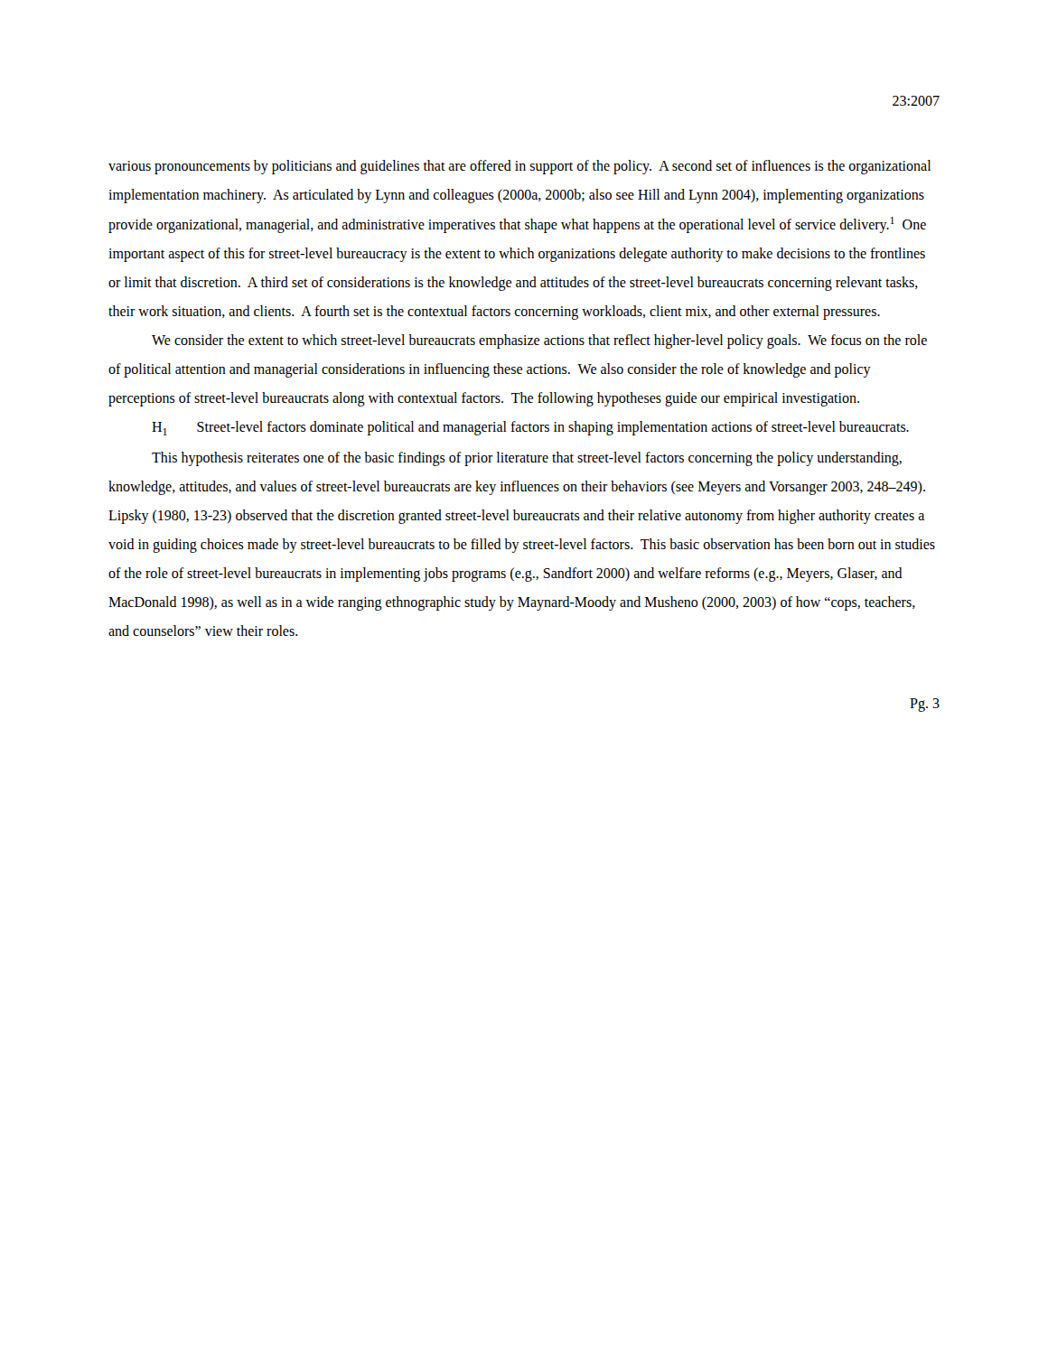23:2007
various pronouncements by politicians and guidelines that are offered in support of the policy. A second set of influences is the organizational implementation machinery. As articulated by Lynn and colleagues (2000a, 2000b; also see Hill and Lynn 2004), implementing organizations provide organizational, managerial, and administrative imperatives that shape what happens at the operational level of service delivery.1 One important aspect of this for street-level bureaucracy is the extent to which organizations delegate authority to make decisions to the frontlines or limit that discretion. A third set of considerations is the knowledge and attitudes of the street-level bureaucrats concerning relevant tasks, their work situation, and clients. A fourth set is the contextual factors concerning workloads, client mix, and other external pressures.
We consider the extent to which street-level bureaucrats emphasize actions that reflect higher-level policy goals. We focus on the role of political attention and managerial considerations in influencing these actions. We also consider the role of knowledge and policy perceptions of street-level bureaucrats along with contextual factors. The following hypotheses guide our empirical investigation.
H1 Street-level factors dominate political and managerial factors in shaping implementation actions of street-level bureaucrats.
This hypothesis reiterates one of the basic findings of prior literature that street-level factors concerning the policy understanding, knowledge, attitudes, and values of street-level bureaucrats are key influences on their behaviors (see Meyers and Vorsanger 2003, 248–249). Lipsky (1980, 13-23) observed that the discretion granted street-level bureaucrats and their relative autonomy from higher authority creates a void in guiding choices made by street-level bureaucrats to be filled by street-level factors. This basic observation has been born out in studies of the role of street-level bureaucrats in implementing jobs programs (e.g., Sandfort 2000) and welfare reforms (e.g., Meyers, Glaser, and MacDonald 1998), as well as in a wide ranging ethnographic study by Maynard-Moody and Musheno (2000, 2003) of how “cops, teachers, and counselors” view their roles.
Pg. 3